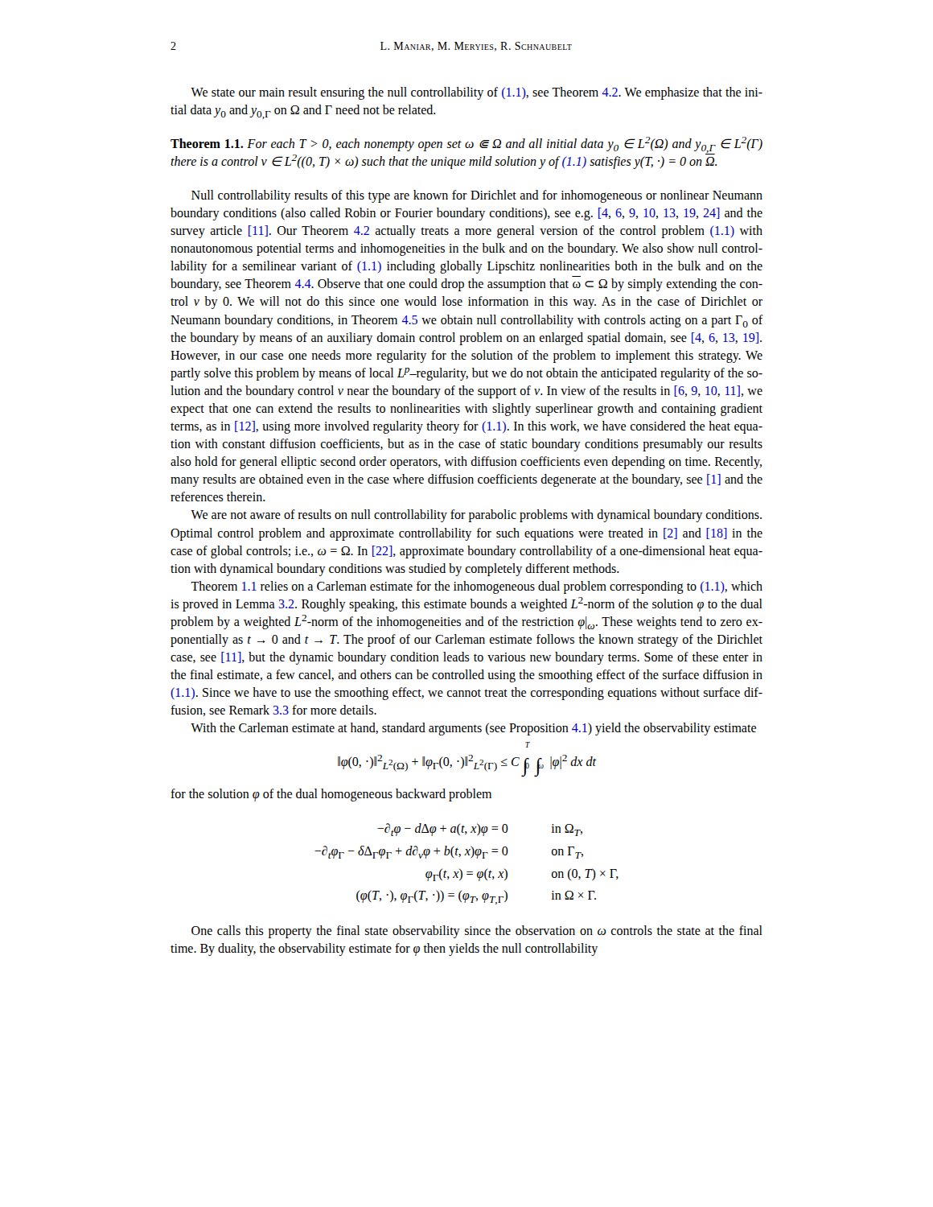2 L. Maniar, M. Meryies, R. Schnaubelt
We state our main result ensuring the null controllability of (1.1), see Theorem 4.2. We emphasize that the initial data y0 and y0,Γ on Ω and Γ need not be related.
Theorem 1.1. For each T > 0, each nonempty open set ω ⋐ Ω and all initial data y0 ∈ L2(Ω) and y0,Γ ∈ L2(Γ) there is a control v ∈ L2((0, T) × ω) such that the unique mild solution y of (1.1) satisfies y(T, ·) = 0 on Ω.
Null controllability results of this type are known for Dirichlet and for inhomogeneous or nonlinear Neumann boundary conditions (also called Robin or Fourier boundary conditions), see e.g. [4, 6, 9, 10, 13, 19, 24] and the survey article [11]. Our Theorem 4.2 actually treats a more general version of the control problem (1.1) with nonautonomous potential terms and inhomogeneities in the bulk and on the boundary. We also show null controllability for a semilinear variant of (1.1) including globally Lipschitz nonlinearities both in the bulk and on the boundary, see Theorem 4.4. Observe that one could drop the assumption that ω ⊂ Ω by simply extending the control v by 0. We will not do this since one would lose information in this way. As in the case of Dirichlet or Neumann boundary conditions, in Theorem 4.5 we obtain null controllability with controls acting on a part Γ0 of the boundary by means of an auxiliary domain control problem on an enlarged spatial domain, see [4, 6, 13, 19]. However, in our case one needs more regularity for the solution of the problem to implement this strategy. We partly solve this problem by means of local Lp–regularity, but we do not obtain the anticipated regularity of the solution and the boundary control v near the boundary of the support of v. In view of the results in [6, 9, 10, 11], we expect that one can extend the results to nonlinearities with slightly superlinear growth and containing gradient terms, as in [12], using more involved regularity theory for (1.1). In this work, we have considered the heat equation with constant diffusion coefficients, but as in the case of static boundary conditions presumably our results also hold for general elliptic second order operators, with diffusion coefficients even depending on time. Recently, many results are obtained even in the case where diffusion coefficients degenerate at the boundary, see [1] and the references therein.
We are not aware of results on null controllability for parabolic problems with dynamical boundary conditions. Optimal control problem and approximate controllability for such equations were treated in [2] and [18] in the case of global controls; i.e., ω = Ω. In [22], approximate boundary controllability of a one-dimensional heat equation with dynamical boundary conditions was studied by completely different methods.
Theorem 1.1 relies on a Carleman estimate for the inhomogeneous dual problem corresponding to (1.1), which is proved in Lemma 3.2. Roughly speaking, this estimate bounds a weighted L2-norm of the solution φ to the dual problem by a weighted L2-norm of the inhomogeneities and of the restriction φ|ω. These weights tend to zero exponentially as t → 0 and t → T. The proof of our Carleman estimate follows the known strategy of the Dirichlet case, see [11], but the dynamic boundary condition leads to various new boundary terms. Some of these enter in the final estimate, a few cancel, and others can be controlled using the smoothing effect of the surface diffusion in (1.1). Since we have to use the smoothing effect, we cannot treat the corresponding equations without surface diffusion, see Remark 3.3 for more details.
With the Carleman estimate at hand, standard arguments (see Proposition 4.1) yield the observability estimate
‖φ(0, ·)‖2L2(Ω) + ‖φΓ(0, ·)‖2L2(Γ) ≤ C ∫T 0 ∫ ω |φ|2 dx dt
for the solution φ of the dual homogeneous backward problem
| −∂ t φ − d Δ φ + a ( t , x ) φ = 0 | in Ω T , |
| −∂ t φ Γ − δ Δ Γ φ Γ + d ∂ ν φ + b ( t , x ) φ Γ = 0 | on Γ T , |
| φ Γ ( t , x ) = φ ( t , x ) | on (0, T ) × Γ, |
| ( φ ( T , ·), φ Γ ( T , ·)) = ( φ T , φ T ,Γ ) | in Ω × Γ. |
One calls this property the final state observability since the observation on ω controls the state at the final time. By duality, the observability estimate for φ then yields the null controllability